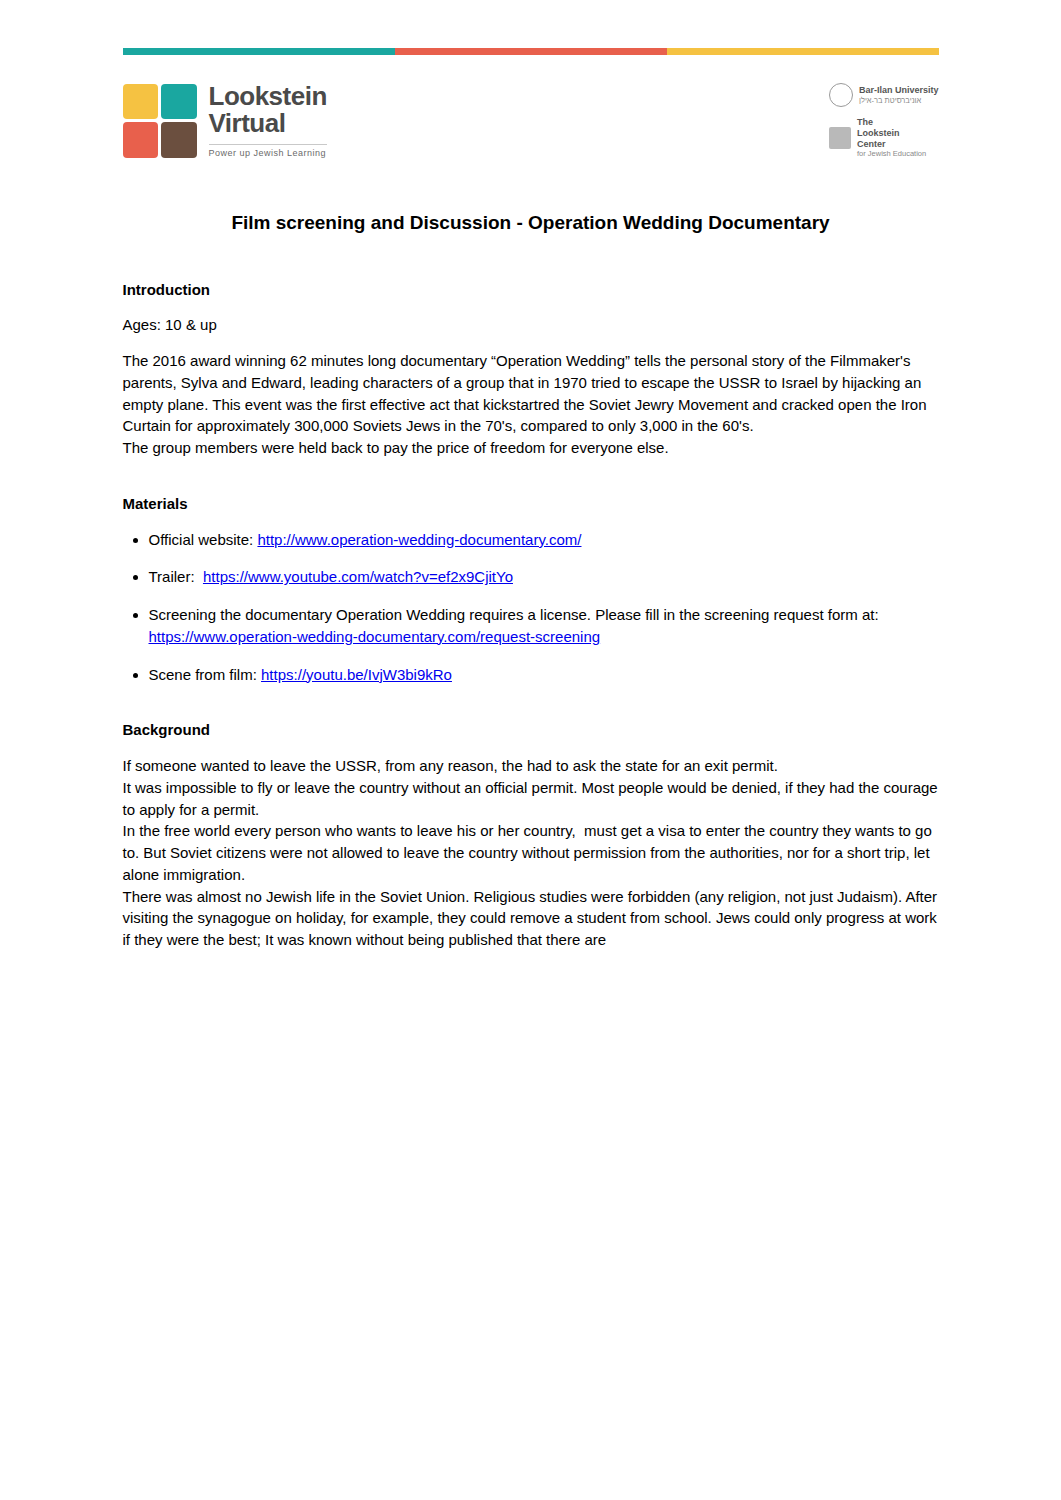Lookstein Virtual Power up Jewish Learning
Bar-Ilan University
אוניברסיטת בר-אילן
The
Lookstein
Center
for Jewish Education
Film screening and Discussion - Operation Wedding Documentary
Introduction
Ages: 10 & up
The 2016 award winning 62 minutes long documentary “Operation Wedding” tells the personal story of the Filmmaker's parents, Sylva and Edward, leading characters of a group that in 1970 tried to escape the USSR to Israel by hijacking an empty plane. This event was the first effective act that kickstartred the Soviet Jewry Movement and cracked open the Iron Curtain for approximately 300,000 Soviets Jews in the 70's, compared to only 3,000 in the 60's.
The group members were held back to pay the price of freedom for everyone else.
Materials
Official website: http://www.operation-wedding-documentary.com/
Trailer: https://www.youtube.com/watch?v=ef2x9CjitYo
Screening the documentary Operation Wedding requires a license. Please fill in the screening request form at: https://www.operation-wedding-documentary.com/request-screening
Scene from film: https://youtu.be/IvjW3bi9kRo
Background
If someone wanted to leave the USSR, from any reason, the had to ask the state for an exit permit.
It was impossible to fly or leave the country without an official permit. Most people would be denied, if they had the courage to apply for a permit.
In the free world every person who wants to leave his or her country, must get a visa to enter the country they wants to go to. But Soviet citizens were not allowed to leave the country without permission from the authorities, nor for a short trip, let alone immigration.
There was almost no Jewish life in the Soviet Union. Religious studies were forbidden (any religion, not just Judaism). After visiting the synagogue on holiday, for example, they could remove a student from school. Jews could only progress at work if they were the best; It was known without being published that there are